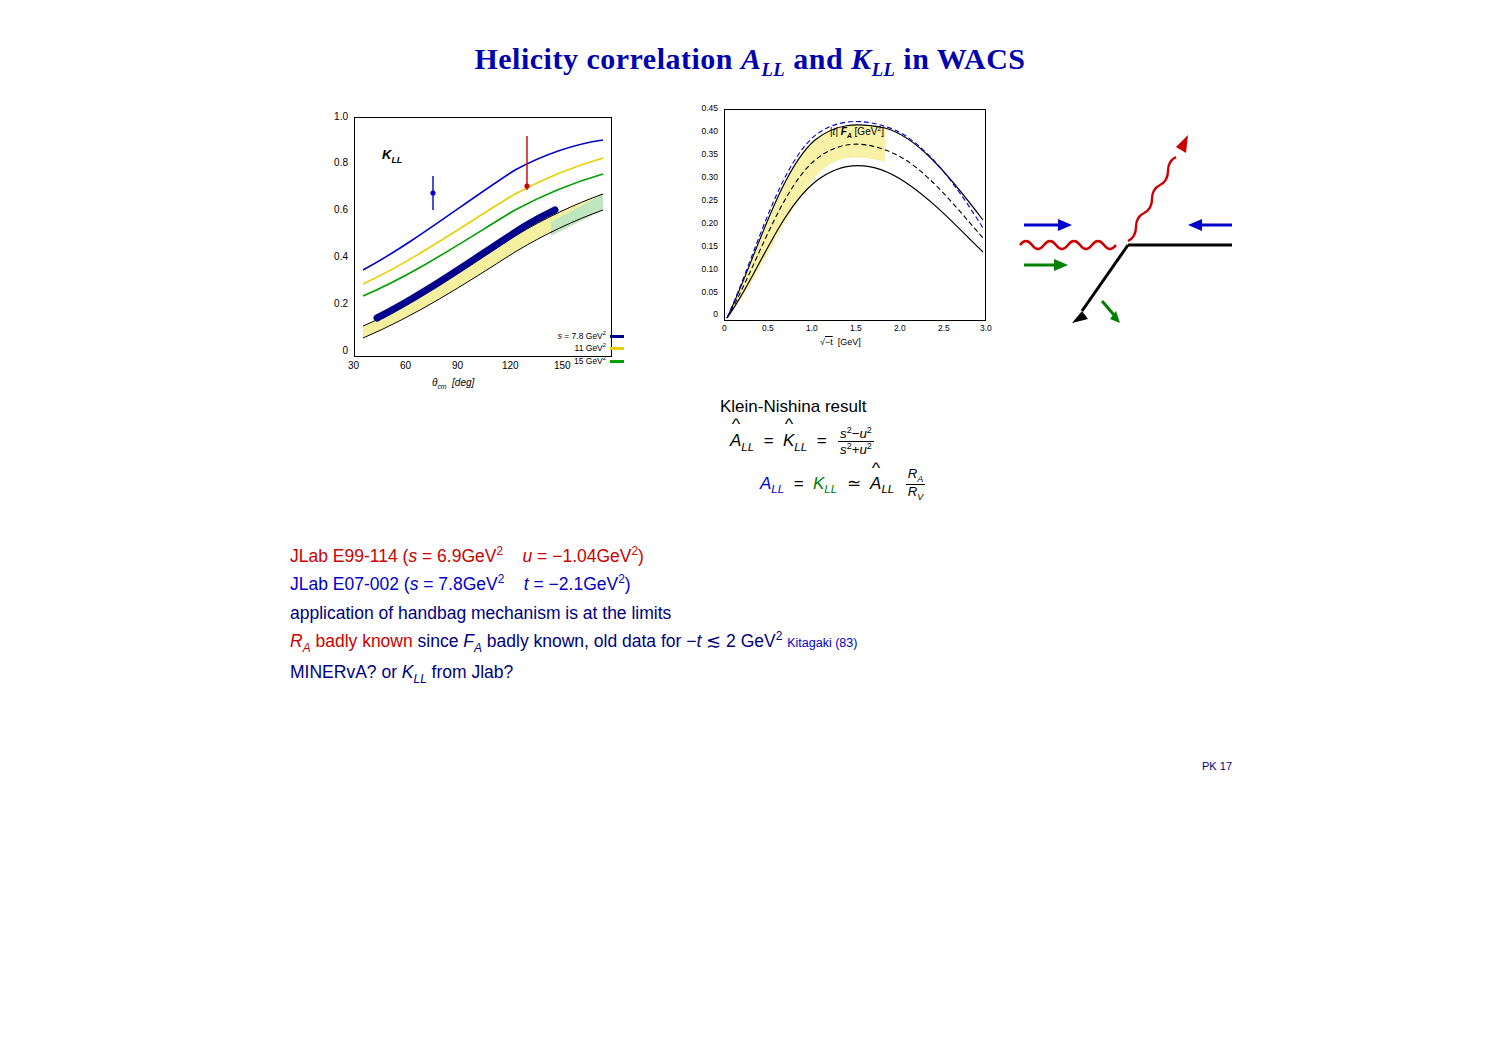Helicity correlation ALL and KLL in WACS
1.0 0.8 0.6 0.4 0.2 0
KLL
s = 7.8 GeV2
11 GeV2
15 GeV2
30 60 90 120 150
θcm [deg]
0.45 0.40 0.35 0.30 0.25 0.20 0.15 0.10 0.05 0
|t| FA [GeV2]
0 0.5 1.0 1.5 2.0 2.5 3.0
√−t [GeV]
Klein-Nishina result
ALL = KLL = s2−u2 s2+u2
ALL = KLL ≃ ALL RA RV
JLab E99-114 (s = 6.9GeV2 u = −1.04GeV2)
JLab E07-002 (s = 7.8GeV2 t = −2.1GeV2)
application of handbag mechanism is at the limits
RA badly known since FA badly known, old data for −t ≲ 2 GeV2 Kitagaki (83)
MINERvA? or KLL from Jlab?
PK 17